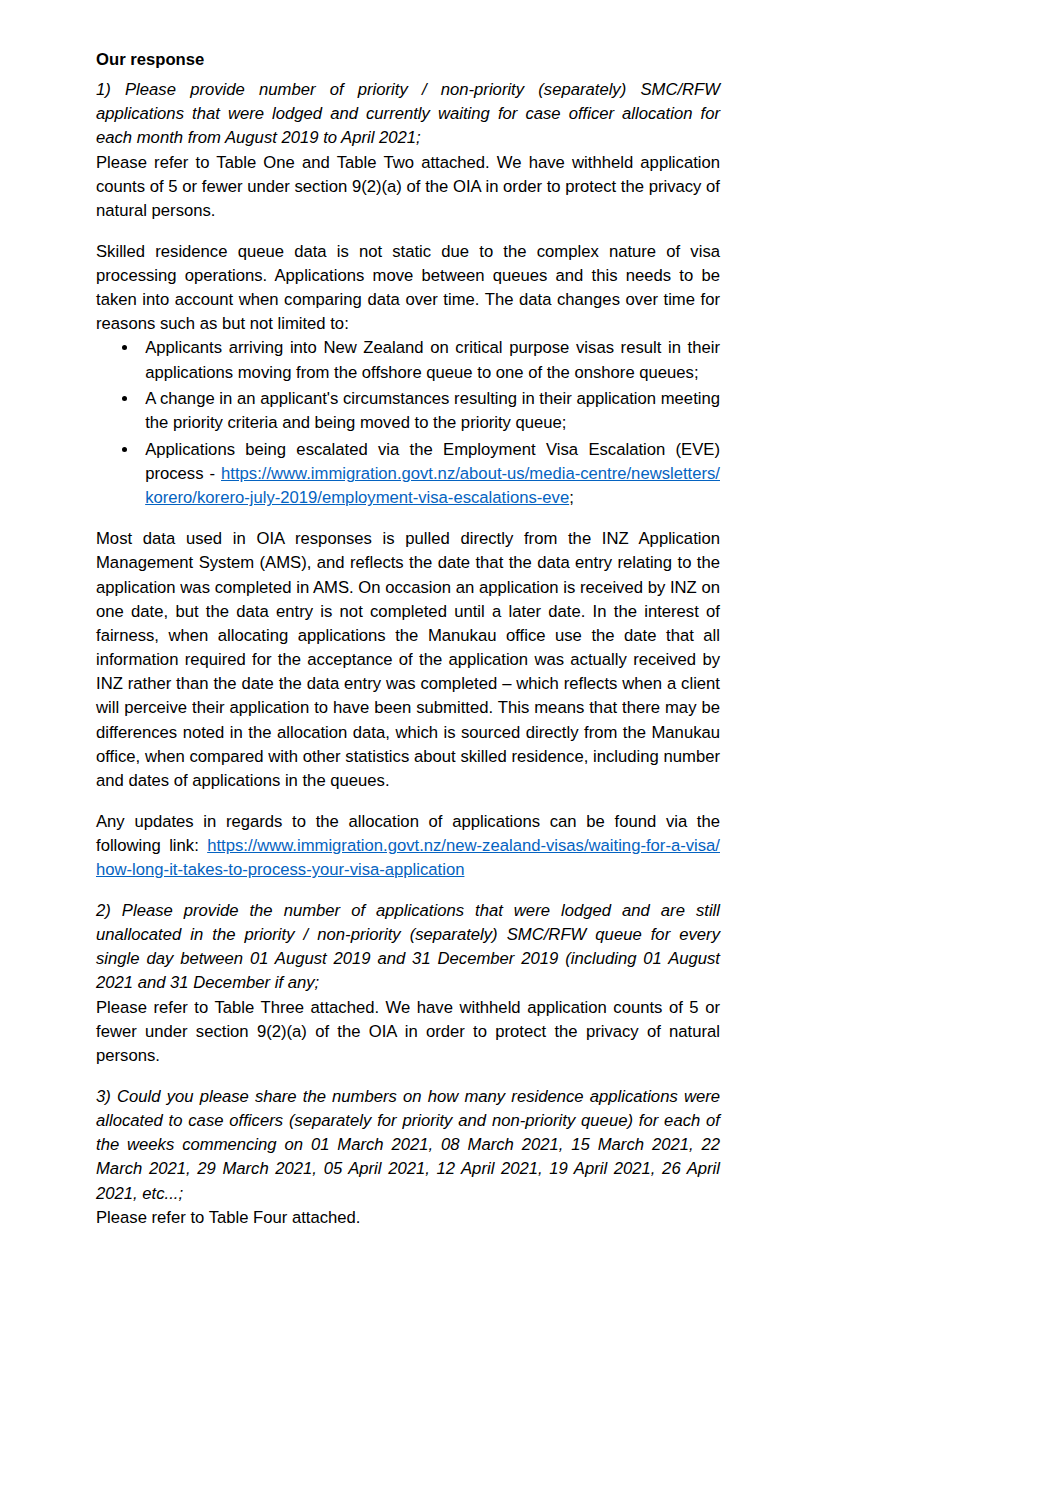Our response
1) Please provide number of priority / non-priority (separately) SMC/RFW applications that were lodged and currently waiting for case officer allocation for each month from August 2019 to April 2021;
Please refer to Table One and Table Two attached. We have withheld application counts of 5 or fewer under section 9(2)(a) of the OIA in order to protect the privacy of natural persons.
Skilled residence queue data is not static due to the complex nature of visa processing operations. Applications move between queues and this needs to be taken into account when comparing data over time. The data changes over time for reasons such as but not limited to:
Applicants arriving into New Zealand on critical purpose visas result in their applications moving from the offshore queue to one of the onshore queues;
A change in an applicant's circumstances resulting in their application meeting the priority criteria and being moved to the priority queue;
Applications being escalated via the Employment Visa Escalation (EVE) process - https://www.immigration.govt.nz/about-us/media-centre/newsletters/korero/korero-july-2019/employment-visa-escalations-eve;
Most data used in OIA responses is pulled directly from the INZ Application Management System (AMS), and reflects the date that the data entry relating to the application was completed in AMS. On occasion an application is received by INZ on one date, but the data entry is not completed until a later date. In the interest of fairness, when allocating applications the Manukau office use the date that all information required for the acceptance of the application was actually received by INZ rather than the date the data entry was completed – which reflects when a client will perceive their application to have been submitted. This means that there may be differences noted in the allocation data, which is sourced directly from the Manukau office, when compared with other statistics about skilled residence, including number and dates of applications in the queues.
Any updates in regards to the allocation of applications can be found via the following link: https://www.immigration.govt.nz/new-zealand-visas/waiting-for-a-visa/how-long-it-takes-to-process-your-visa-application
2) Please provide the number of applications that were lodged and are still unallocated in the priority / non-priority (separately) SMC/RFW queue for every single day between 01 August 2019 and 31 December 2019 (including 01 August 2021 and 31 December if any;
Please refer to Table Three attached. We have withheld application counts of 5 or fewer under section 9(2)(a) of the OIA in order to protect the privacy of natural persons.
3) Could you please share the numbers on how many residence applications were allocated to case officers (separately for priority and non-priority queue) for each of the weeks commencing on 01 March 2021, 08 March 2021, 15 March 2021, 22 March 2021, 29 March 2021, 05 April 2021, 12 April 2021, 19 April 2021, 26 April 2021, etc...;
Please refer to Table Four attached.